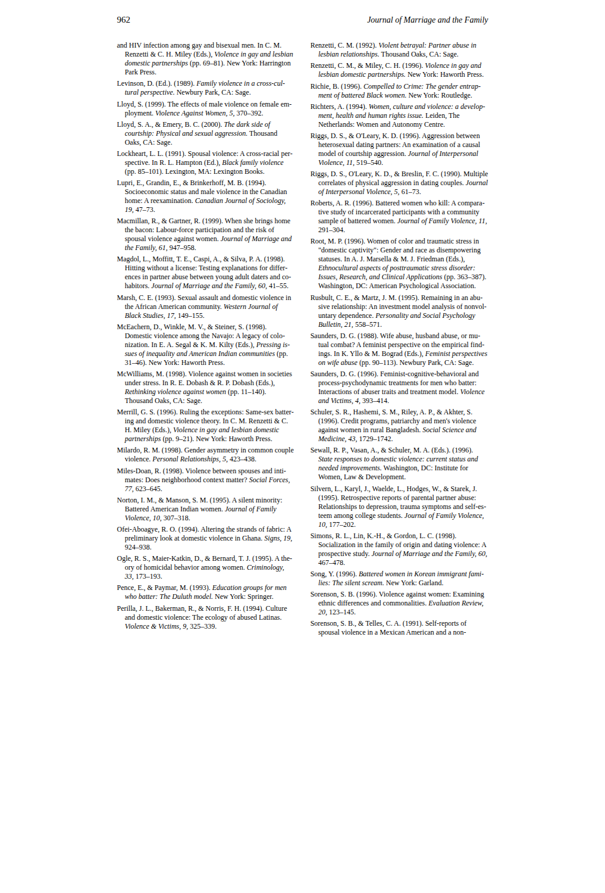962 Journal of Marriage and the Family
and HIV infection among gay and bisexual men. In C. M. Renzetti & C. H. Miley (Eds.), Violence in gay and lesbian domestic partnerships (pp. 69–81). New York: Harrington Park Press.
Levinson, D. (Ed.). (1989). Family violence in a cross-cultural perspective. Newbury Park, CA: Sage.
Lloyd, S. (1999). The effects of male violence on female employment. Violence Against Women, 5, 370–392.
Lloyd, S. A., & Emery, B. C. (2000). The dark side of courtship: Physical and sexual aggression. Thousand Oaks, CA: Sage.
Lockheart, L. L. (1991). Spousal violence: A cross-racial perspective. In R. L. Hampton (Ed.), Black family violence (pp. 85–101). Lexington, MA: Lexington Books.
Lupri, E., Grandin, E., & Brinkerhoff, M. B. (1994). Socioeconomic status and male violence in the Canadian home: A reexamination. Canadian Journal of Sociology, 19, 47–73.
Macmillan, R., & Gartner, R. (1999). When she brings home the bacon: Labour-force participation and the risk of spousal violence against women. Journal of Marriage and the Family, 61, 947–958.
Magdol, L., Moffitt, T. E., Caspi, A., & Silva, P. A. (1998). Hitting without a license: Testing explanations for differences in partner abuse between young adult daters and cohabitors. Journal of Marriage and the Family, 60, 41–55.
Marsh, C. E. (1993). Sexual assault and domestic violence in the African American community. Western Journal of Black Studies, 17, 149–155.
McEachern, D., Winkle, M. V., & Steiner, S. (1998). Domestic violence among the Navajo: A legacy of colonization. In E. A. Segal & K. M. Kilty (Eds.), Pressing issues of inequality and American Indian communities (pp. 31–46). New York: Haworth Press.
McWilliams, M. (1998). Violence against women in societies under stress. In R. E. Dobash & R. P. Dobash (Eds.), Rethinking violence against women (pp. 11–140). Thousand Oaks, CA: Sage.
Merrill, G. S. (1996). Ruling the exceptions: Same-sex battering and domestic violence theory. In C. M. Renzetti & C. H. Miley (Eds.), Violence in gay and lesbian domestic partnerships (pp. 9–21). New York: Haworth Press.
Milardo, R. M. (1998). Gender asymmetry in common couple violence. Personal Relationships, 5, 423–438.
Miles-Doan, R. (1998). Violence between spouses and intimates: Does neighborhood context matter? Social Forces, 77, 623–645.
Norton, I. M., & Manson, S. M. (1995). A silent minority: Battered American Indian women. Journal of Family Violence, 10, 307–318.
Ofei-Aboagye, R. O. (1994). Altering the strands of fabric: A preliminary look at domestic violence in Ghana. Signs, 19, 924–938.
Ogle, R. S., Maier-Katkin, D., & Bernard, T. J. (1995). A theory of homicidal behavior among women. Criminology, 33, 173–193.
Pence, E., & Paymar, M. (1993). Education groups for men who batter: The Duluth model. New York: Springer.
Perilla, J. L., Bakerman, R., & Norris, F. H. (1994). Culture and domestic violence: The ecology of abused Latinas. Violence & Victims, 9, 325–339.
Renzetti, C. M. (1992). Violent betrayal: Partner abuse in lesbian relationships. Thousand Oaks, CA: Sage.
Renzetti, C. M., & Miley, C. H. (1996). Violence in gay and lesbian domestic partnerships. New York: Haworth Press.
Richie, B. (1996). Compelled to Crime: The gender entrapment of battered Black women. New York: Routledge.
Richters, A. (1994). Women, culture and violence: a development, health and human rights issue. Leiden, The Netherlands: Women and Autonomy Centre.
Riggs, D. S., & O'Leary, K. D. (1996). Aggression between heterosexual dating partners: An examination of a causal model of courtship aggression. Journal of Interpersonal Violence, 11, 519–540.
Riggs, D. S., O'Leary, K. D., & Breslin, F. C. (1990). Multiple correlates of physical aggression in dating couples. Journal of Interpersonal Violence, 5, 61–73.
Roberts, A. R. (1996). Battered women who kill: A comparative study of incarcerated participants with a community sample of battered women. Journal of Family Violence, 11, 291–304.
Root, M. P. (1996). Women of color and traumatic stress in "domestic captivity": Gender and race as disempowering statuses. In A. J. Marsella & M. J. Friedman (Eds.), Ethnocultural aspects of posttraumatic stress disorder: Issues, Research, and Clinical Applications (pp. 363–387). Washington, DC: American Psychological Association.
Rusbult, C. E., & Martz, J. M. (1995). Remaining in an abusive relationship: An investment model analysis of nonvoluntary dependence. Personality and Social Psychology Bulletin, 21, 558–571.
Saunders, D. G. (1988). Wife abuse, husband abuse, or mutual combat? A feminist perspective on the empirical findings. In K. Yllo & M. Bograd (Eds.), Feminist perspectives on wife abuse (pp. 90–113). Newbury Park, CA: Sage.
Saunders, D. G. (1996). Feminist-cognitive-behavioral and process-psychodynamic treatments for men who batter: Interactions of abuser traits and treatment model. Violence and Victims, 4, 393–414.
Schuler, S. R., Hashemi, S. M., Riley, A. P., & Akhter, S. (1996). Credit programs, patriarchy and men's violence against women in rural Bangladesh. Social Science and Medicine, 43, 1729–1742.
Sewall, R. P., Vasan, A., & Schuler, M. A. (Eds.). (1996). State responses to domestic violence: current status and needed improvements. Washington, DC: Institute for Women, Law & Development.
Silvern, L., Karyl, J., Waelde, L., Hodges, W., & Starek, J. (1995). Retrospective reports of parental partner abuse: Relationships to depression, trauma symptoms and self-esteem among college students. Journal of Family Violence, 10, 177–202.
Simons, R. L., Lin, K.-H., & Gordon, L. C. (1998). Socialization in the family of origin and dating violence: A prospective study. Journal of Marriage and the Family, 60, 467–478.
Song, Y. (1996). Battered women in Korean immigrant families: The silent scream. New York: Garland.
Sorenson, S. B. (1996). Violence against women: Examining ethnic differences and commonalities. Evaluation Review, 20, 123–145.
Sorenson, S. B., & Telles, C. A. (1991). Self-reports of spousal violence in a Mexican American and a non-